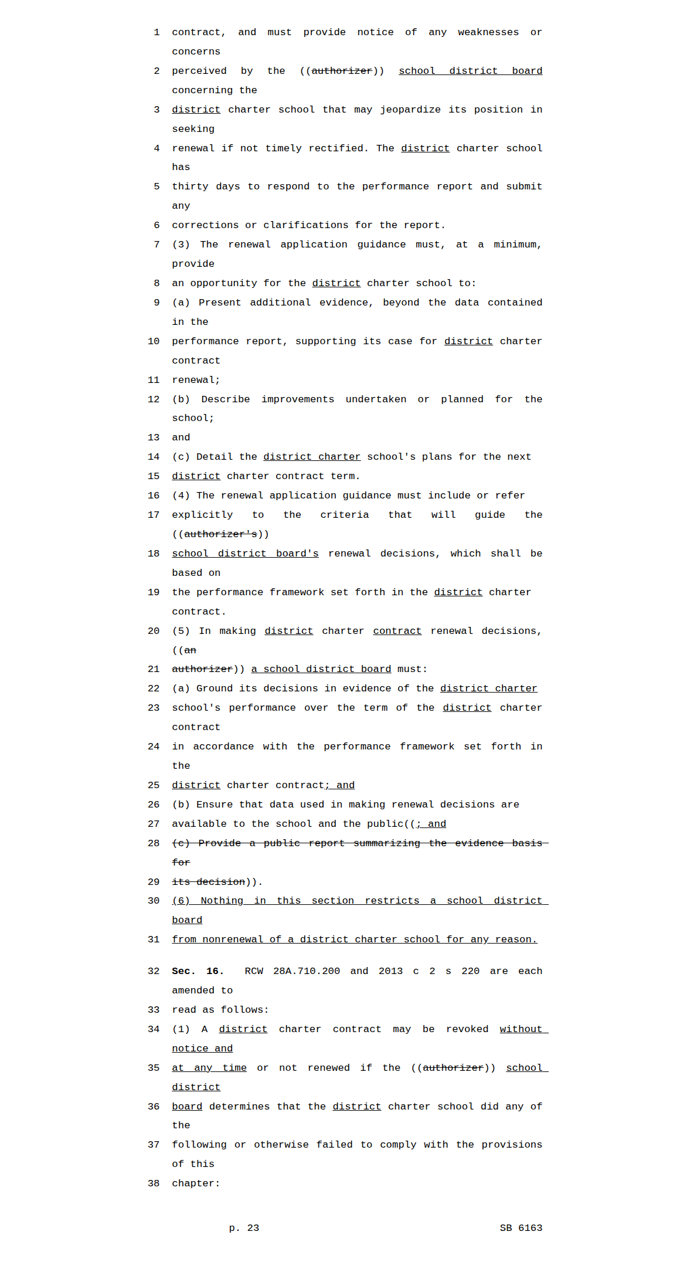1 contract, and must provide notice of any weaknesses or concerns
2 perceived by the ((authorizer)) school district board concerning the
3 district charter school that may jeopardize its position in seeking
4 renewal if not timely rectified. The district charter school has
5 thirty days to respond to the performance report and submit any
6 corrections or clarifications for the report.
7(3) The renewal application guidance must, at a minimum, provide
8 an opportunity for the district charter school to:
9(a) Present additional evidence, beyond the data contained in the
10 performance report, supporting its case for district charter contract
11 renewal;
12(b) Describe improvements undertaken or planned for the school;
13 and
14(c) Detail the district charter school's plans for the next
15 district charter contract term.
16(4) The renewal application guidance must include or refer
17 explicitly to the criteria that will guide the ((authorizer's))
18 school district board's renewal decisions, which shall be based on
19 the performance framework set forth in the district charter contract.
20(5) In making district charter contract renewal decisions, ((an
21 authorizer)) a school district board must:
22(a) Ground its decisions in evidence of the district charter
23 school's performance over the term of the district charter contract
24 in accordance with the performance framework set forth in the
25 district charter contract; and
26(b) Ensure that data used in making renewal decisions are
27 available to the school and the public((; and
28(c) Provide a public report summarizing the evidence basis for
29 its decision)).
30(6) Nothing in this section restricts a school district board
31 from nonrenewal of a district charter school for any reason.
32 Sec. 16. RCW 28A.710.200 and 2013 c 2 s 220 are each amended to
33 read as follows:
34(1) A district charter contract may be revoked without notice and
35 at any time or not renewed if the ((authorizer)) school district
36 board determines that the district charter school did any of the
37 following or otherwise failed to comply with the provisions of this
38 chapter:
p. 23
SB 6163